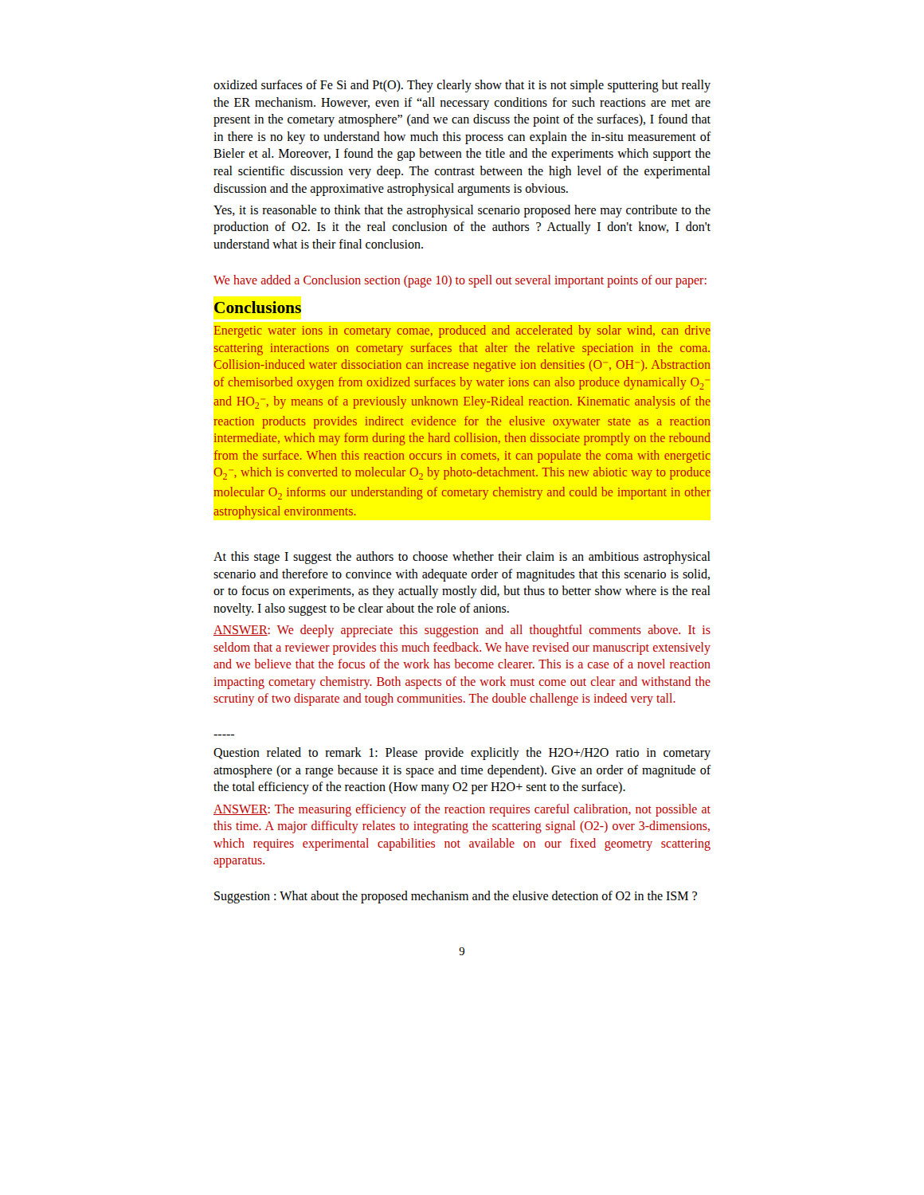oxidized surfaces of Fe Si and Pt(O). They clearly show that it is not simple sputtering but really the ER mechanism. However, even if “all necessary conditions for such reactions are met are present in the cometary atmosphere” (and we can discuss the point of the surfaces), I found that in there is no key to understand how much this process can explain the in-situ measurement of Bieler et al. Moreover, I found the gap between the title and the experiments which support the real scientific discussion very deep. The contrast between the high level of the experimental discussion and the approximative astrophysical arguments is obvious.
Yes, it is reasonable to think that the astrophysical scenario proposed here may contribute to the production of O2. Is it the real conclusion of the authors ? Actually I don't know, I don't understand what is their final conclusion.
We have added a Conclusion section (page 10) to spell out several important points of our paper:
Conclusions
Energetic water ions in cometary comae, produced and accelerated by solar wind, can drive scattering interactions on cometary surfaces that alter the relative speciation in the coma. Collision-induced water dissociation can increase negative ion densities (O⁻, OH⁻). Abstraction of chemisorbed oxygen from oxidized surfaces by water ions can also produce dynamically O2⁻ and HO2⁻, by means of a previously unknown Eley-Rideal reaction. Kinematic analysis of the reaction products provides indirect evidence for the elusive oxywater state as a reaction intermediate, which may form during the hard collision, then dissociate promptly on the rebound from the surface. When this reaction occurs in comets, it can populate the coma with energetic O2⁻, which is converted to molecular O2 by photo-detachment. This new abiotic way to produce molecular O2 informs our understanding of cometary chemistry and could be important in other astrophysical environments.
At this stage I suggest the authors to choose whether their claim is an ambitious astrophysical scenario and therefore to convince with adequate order of magnitudes that this scenario is solid, or to focus on experiments, as they actually mostly did, but thus to better show where is the real novelty. I also suggest to be clear about the role of anions.
ANSWER: We deeply appreciate this suggestion and all thoughtful comments above. It is seldom that a reviewer provides this much feedback. We have revised our manuscript extensively and we believe that the focus of the work has become clearer. This is a case of a novel reaction impacting cometary chemistry. Both aspects of the work must come out clear and withstand the scrutiny of two disparate and tough communities. The double challenge is indeed very tall.
-----
Question related to remark 1: Please provide explicitly the H2O+/H2O ratio in cometary atmosphere (or a range because it is space and time dependent). Give an order of magnitude of the total efficiency of the reaction (How many O2 per H2O+ sent to the surface).
ANSWER: The measuring efficiency of the reaction requires careful calibration, not possible at this time. A major difficulty relates to integrating the scattering signal (O2-) over 3-dimensions, which requires experimental capabilities not available on our fixed geometry scattering apparatus.
Suggestion : What about the proposed mechanism and the elusive detection of O2 in the ISM ?
9